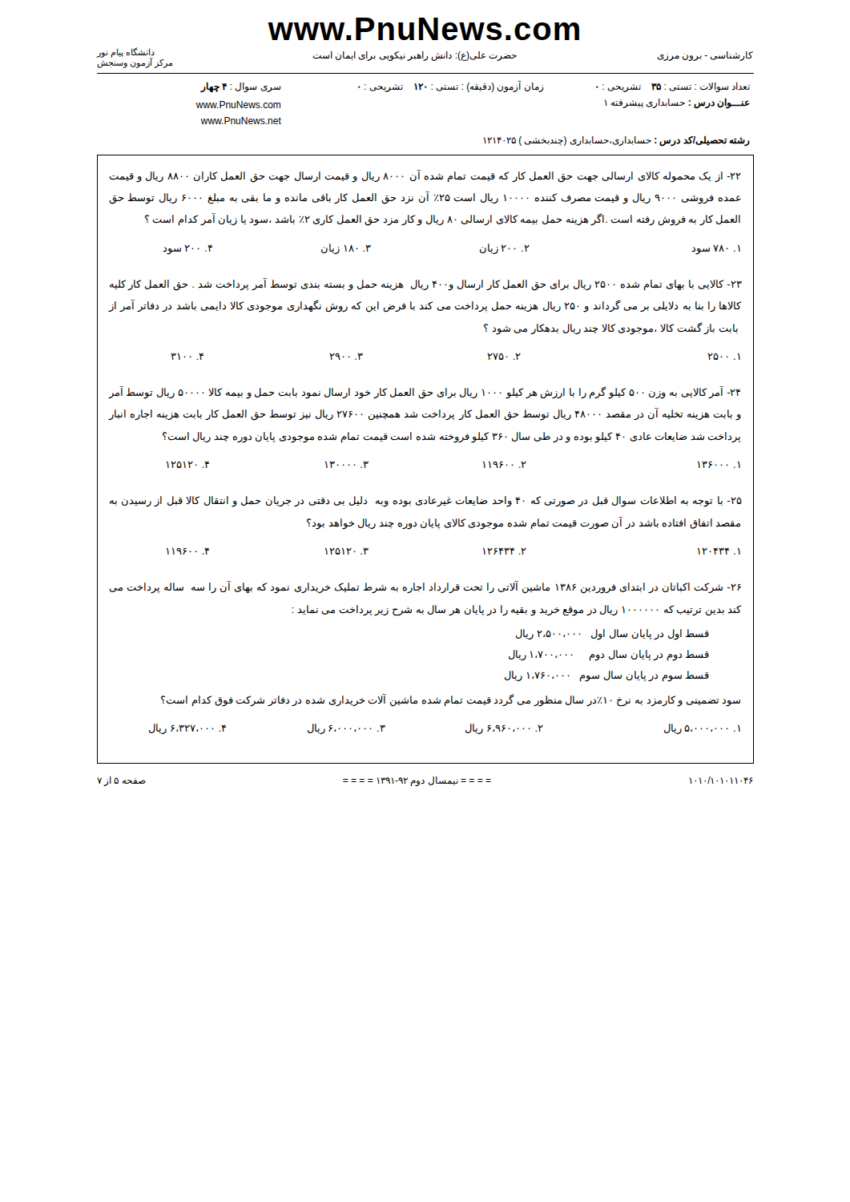www. PnuNews. com
کارشناسی - برون مرزی
حضرت علی(ع): دانش راهبر نیکویی برای ایمان است
دانشگاه پیام نور
مرکز آزمون وسنجش
| تعداد سوالات : تستی : ۳۵ تشریحی : ۰ | زمان آزمون (دقیقه) : تستی : ۱۲۰ تشریحی : ۰ | سری سوال : ۴ چهار |
| عنـــوان درس : حسابداری پیشرفته ۱ | www.PnuNews.com www.PnuNews.net |
| رشته تحصیلی/کد درس : حسابداری،حسابداری (چندبخشی ) ۱۲۱۴۰۲۵ |
۲۲- از یک محموله کالای ارسالی جهت حق العمل کار که قیمت تمام شده آن ۸۰۰۰ ریال و قیمت ارسال جهت حق العمل کاران ۸۸۰۰ ریال و قیمت عمده فروشی ۹۰۰۰ ریال و قیمت مصرف کننده ۱۰۰۰۰ ریال است ۲۵٪ آن نزد حق العمل کار باقی مانده و ما بقی به مبلغ ۶۰۰۰ ریال توسط حق العمل کار به فروش رفته است .اگر هزینه حمل بیمه کالای ارسالی ۸۰ ریال و کار مزد حق العمل کاری ۲٪ باشد ،سود یا زیان آمر کدام است ؟
۱. ۷۸۰ سود
۲. ۲۰۰ زیان
۳. ۱۸۰ زیان
۴. ۲۰۰ سود
۲۳- کالایی با بهای تمام شده ۲۵۰۰ ریال برای حق العمل کار ارسال و۴۰۰ ریال هزینه حمل و بسته بندی توسط آمر پرداخت شد . حق العمل کار کلیه کالاها را بنا به دلایلی بر می گرداند و ۲۵۰ ریال هزینه حمل پرداخت می کند با فرض این که روش نگهداری موجودی کالا دایمی باشد در دفاتر آمر از بابت باز گشت کالا ،موجودی کالا چند ریال بدهکار می شود ؟
۱. ۲۵۰۰
۲. ۲۷۵۰
۳. ۲۹۰۰
۴. ۳۱۰۰
۲۴- آمر کالایی به وزن ۵۰۰ کیلو گرم را با ارزش هر کیلو ۱۰۰۰ ریال برای حق العمل کار خود ارسال نمود بابت حمل و بیمه کالا ۵۰۰۰۰ ریال توسط آمر و بابت هزینه تخلیه آن در مقصد ۴۸۰۰۰ ریال توسط حق العمل کار پرداخت شد همچنین ۲۷۶۰۰ ریال نیز توسط حق العمل کار بابت هزینه اجاره انبار پرداخت شد ضایعات عادی ۴۰ کیلو بوده و در طی سال ۳۶۰ کیلو فروخته شده است قیمت تمام شده موجودی پایان دوره چند ریال است؟
۱. ۱۳۶۰۰۰
۲. ۱۱۹۶۰۰
۳. ۱۳۰۰۰۰
۴. ۱۲۵۱۲۰
۲۵- با توجه به اطلاعات سوال قبل در صورتی که ۴۰ واحد ضایعات غیرعادی بوده وبه دلیل بی دقتی در جریان حمل و انتقال کالا قبل از رسیدن به مقصد اتفاق افتاده باشد در آن صورت قیمت تمام شده موجودی کالای پایان دوره چند ریال خواهد بود؟
۱. ۱۲۰۴۳۴
۲. ۱۲۶۴۳۴
۳. ۱۲۵۱۲۰
۴. ۱۱۹۶۰۰
۲۶- شرکت اکباتان در ابتدای فروردین ۱۳۸۶ ماشین آلاتی را تحت قرارداد اجاره به شرط تملیک خریداری نمود که بهای آن را سه ساله پرداخت می کند بدین ترتیب که ۱۰۰۰۰۰۰ ریال در موقع خرید و بقیه را در پایان هر سال به شرح زیر پرداخت می نماید :
قسط اول در پایان سال اول ۲،۵۰۰،۰۰۰ ریال
قسط دوم در پایان سال دوم ۱،۷۰۰،۰۰۰ ریال
قسط سوم در پایان سال سوم ۱،۷۶۰،۰۰۰ ریال
سود تضمینی و کارمزد به نرخ ۱۰٪در سال منظور می گردد قیمت تمام شده ماشین آلات خریداری شده در دفاتر شرکت فوق کدام است؟
۱. ۵،۰۰۰،۰۰۰ ریال
۲. ۶،۹۶۰،۰۰۰ ریال
۳. ۶،۰۰۰،۰۰۰ ریال
۴. ۶،۳۲۷،۰۰۰ ریال
۱۰۱۰/۱۰۱۰۱۱۰۴۶
= = = = نیمسال دوم ۹۲-۱۳۹۱ = = = =
صفحه ۵ از ۷